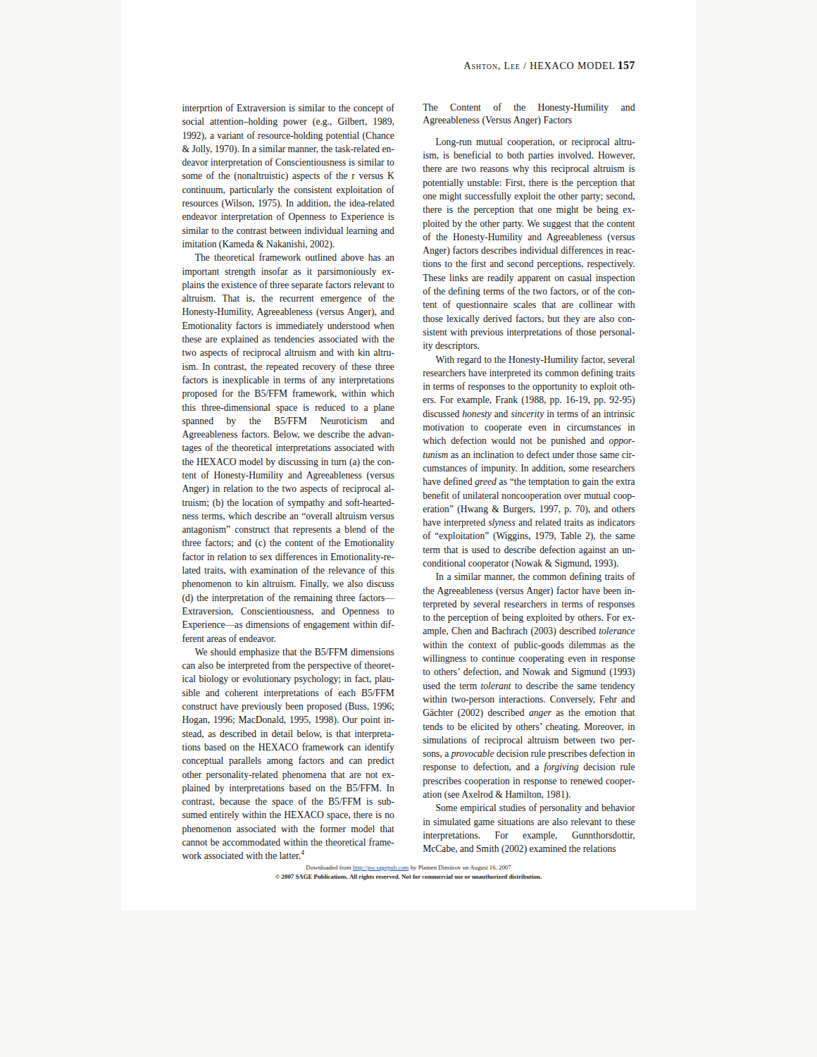Ashton, Lee / HEXACO MODEL 157
interprtion of Extraversion is similar to the concept of social attention–holding power (e.g., Gilbert, 1989, 1992), a variant of resource-holding potential (Chance & Jolly, 1970). In a similar manner, the task-related endeavor interpretation of Conscientiousness is similar to some of the (nonaltruistic) aspects of the r versus K continuum, particularly the consistent exploitation of resources (Wilson, 1975). In addition, the idea-related endeavor interpretation of Openness to Experience is similar to the contrast between individual learning and imitation (Kameda & Nakanishi, 2002).
The theoretical framework outlined above has an important strength insofar as it parsimoniously explains the existence of three separate factors relevant to altruism. That is, the recurrent emergence of the Honesty-Humility, Agreeableness (versus Anger), and Emotionality factors is immediately understood when these are explained as tendencies associated with the two aspects of reciprocal altruism and with kin altruism. In contrast, the repeated recovery of these three factors is inexplicable in terms of any interpretations proposed for the B5/FFM framework, within which this three-dimensional space is reduced to a plane spanned by the B5/FFM Neuroticism and Agreeableness factors. Below, we describe the advantages of the theoretical interpretations associated with the HEXACO model by discussing in turn (a) the content of Honesty-Humility and Agreeableness (versus Anger) in relation to the two aspects of reciprocal altruism; (b) the location of sympathy and soft-heartedness terms, which describe an “overall altruism versus antagonism” construct that represents a blend of the three factors; and (c) the content of the Emotionality factor in relation to sex differences in Emotionality-related traits, with examination of the relevance of this phenomenon to kin altruism. Finally, we also discuss (d) the interpretation of the remaining three factors—Extraversion, Conscientiousness, and Openness to Experience—as dimensions of engagement within different areas of endeavor.
We should emphasize that the B5/FFM dimensions can also be interpreted from the perspective of theoretical biology or evolutionary psychology; in fact, plausible and coherent interpretations of each B5/FFM construct have previously been proposed (Buss, 1996; Hogan, 1996; MacDonald, 1995, 1998). Our point instead, as described in detail below, is that interpretations based on the HEXACO framework can identify conceptual parallels among factors and can predict other personality-related phenomena that are not explained by interpretations based on the B5/FFM. In contrast, because the space of the B5/FFM is subsumed entirely within the HEXACO space, there is no phenomenon associated with the former model that cannot be accommodated within the theoretical framework associated with the latter.4
The Content of the Honesty-Humility and Agreeableness (Versus Anger) Factors
Long-run mutual cooperation, or reciprocal altruism, is beneficial to both parties involved. However, there are two reasons why this reciprocal altruism is potentially unstable: First, there is the perception that one might successfully exploit the other party; second, there is the perception that one might be being exploited by the other party. We suggest that the content of the Honesty-Humility and Agreeableness (versus Anger) factors describes individual differences in reactions to the first and second perceptions, respectively. These links are readily apparent on casual inspection of the defining terms of the two factors, or of the content of questionnaire scales that are collinear with those lexically derived factors, but they are also consistent with previous interpretations of those personality descriptors.
With regard to the Honesty-Humility factor, several researchers have interpreted its common defining traits in terms of responses to the opportunity to exploit others. For example, Frank (1988, pp. 16-19, pp. 92-95) discussed honesty and sincerity in terms of an intrinsic motivation to cooperate even in circumstances in which defection would not be punished and opportunism as an inclination to defect under those same circumstances of impunity. In addition, some researchers have defined greed as “the temptation to gain the extra benefit of unilateral noncooperation over mutual cooperation” (Hwang & Burgers, 1997, p. 70), and others have interpreted slyness and related traits as indicators of “exploitation” (Wiggins, 1979, Table 2), the same term that is used to describe defection against an unconditional cooperator (Nowak & Sigmund, 1993).
In a similar manner, the common defining traits of the Agreeableness (versus Anger) factor have been interpreted by several researchers in terms of responses to the perception of being exploited by others. For example, Chen and Bachrach (2003) described tolerance within the context of public-goods dilemmas as the willingness to continue cooperating even in response to others’ defection, and Nowak and Sigmund (1993) used the term tolerant to describe the same tendency within two-person interactions. Conversely, Fehr and Gächter (2002) described anger as the emotion that tends to be elicited by others’ cheating. Moreover, in simulations of reciprocal altruism between two persons, a provocable decision rule prescribes defection in response to defection, and a forgiving decision rule prescribes cooperation in response to renewed cooperation (see Axelrod & Hamilton, 1981).
Some empirical studies of personality and behavior in simulated game situations are also relevant to these interpretations. For example, Gunnthorsdottir, McCabe, and Smith (2002) examined the relations
Downloaded from http://psr.sagepub.com by Plamen Dimitrov on August 16, 2007
© 2007 SAGE Publications. All rights reserved. Not for commercial use or unauthorized distribution.